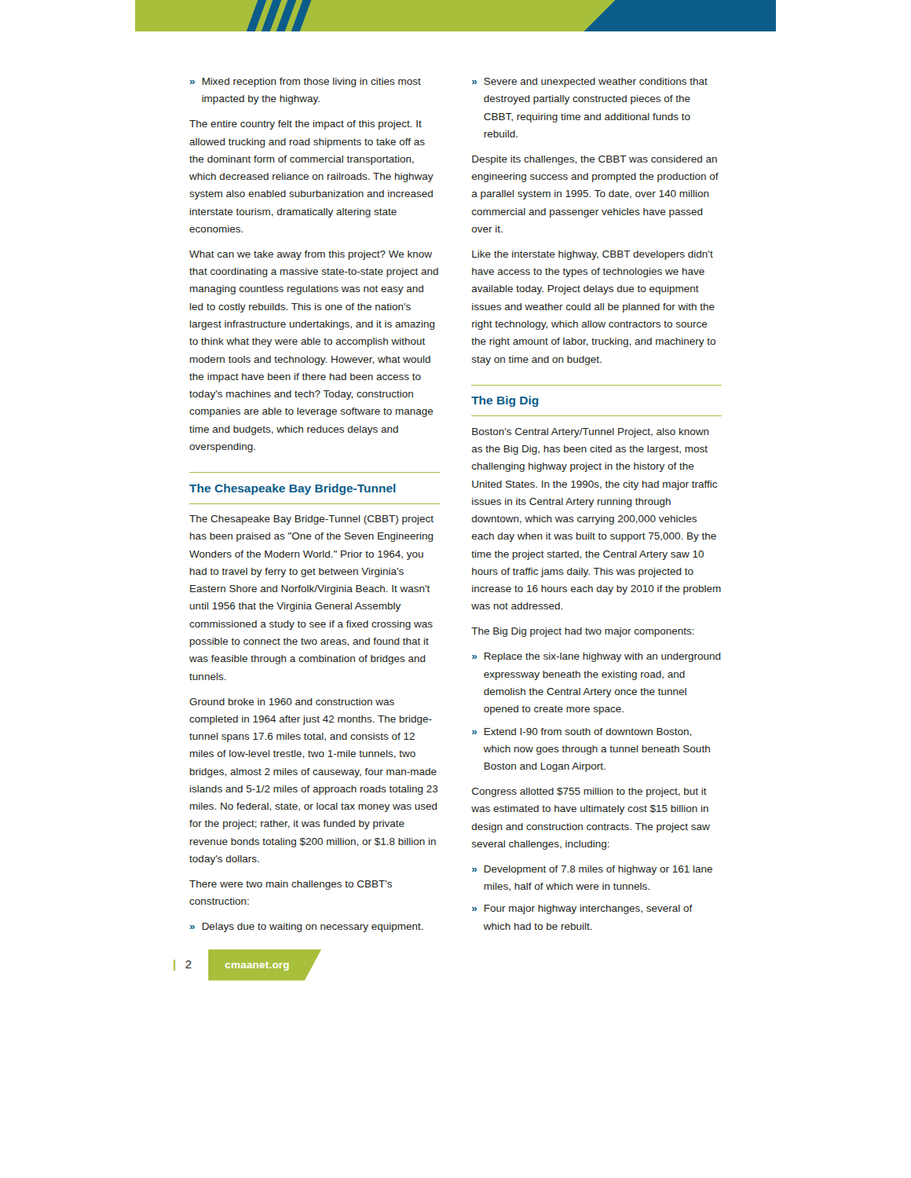Mixed reception from those living in cities most impacted by the highway.
The entire country felt the impact of this project. It allowed trucking and road shipments to take off as the dominant form of commercial transportation, which decreased reliance on railroads. The highway system also enabled suburbanization and increased interstate tourism, dramatically altering state economies.
What can we take away from this project? We know that coordinating a massive state-to-state project and managing countless regulations was not easy and led to costly rebuilds. This is one of the nation's largest infrastructure undertakings, and it is amazing to think what they were able to accomplish without modern tools and technology. However, what would the impact have been if there had been access to today's machines and tech? Today, construction companies are able to leverage software to manage time and budgets, which reduces delays and overspending.
The Chesapeake Bay Bridge-Tunnel
The Chesapeake Bay Bridge-Tunnel (CBBT) project has been praised as "One of the Seven Engineering Wonders of the Modern World." Prior to 1964, you had to travel by ferry to get between Virginia's Eastern Shore and Norfolk/Virginia Beach. It wasn't until 1956 that the Virginia General Assembly commissioned a study to see if a fixed crossing was possible to connect the two areas, and found that it was feasible through a combination of bridges and tunnels.
Ground broke in 1960 and construction was completed in 1964 after just 42 months. The bridge-tunnel spans 17.6 miles total, and consists of 12 miles of low-level trestle, two 1-mile tunnels, two bridges, almost 2 miles of causeway, four man-made islands and 5-1/2 miles of approach roads totaling 23 miles. No federal, state, or local tax money was used for the project; rather, it was funded by private revenue bonds totaling $200 million, or $1.8 billion in today's dollars.
There were two main challenges to CBBT's construction:
Delays due to waiting on necessary equipment.
Severe and unexpected weather conditions that destroyed partially constructed pieces of the CBBT, requiring time and additional funds to rebuild.
Despite its challenges, the CBBT was considered an engineering success and prompted the production of a parallel system in 1995. To date, over 140 million commercial and passenger vehicles have passed over it.
Like the interstate highway, CBBT developers didn't have access to the types of technologies we have available today. Project delays due to equipment issues and weather could all be planned for with the right technology, which allow contractors to source the right amount of labor, trucking, and machinery to stay on time and on budget.
The Big Dig
Boston's Central Artery/Tunnel Project, also known as the Big Dig, has been cited as the largest, most challenging highway project in the history of the United States. In the 1990s, the city had major traffic issues in its Central Artery running through downtown, which was carrying 200,000 vehicles each day when it was built to support 75,000. By the time the project started, the Central Artery saw 10 hours of traffic jams daily. This was projected to increase to 16 hours each day by 2010 if the problem was not addressed.
The Big Dig project had two major components:
Replace the six-lane highway with an underground expressway beneath the existing road, and demolish the Central Artery once the tunnel opened to create more space.
Extend I-90 from south of downtown Boston, which now goes through a tunnel beneath South Boston and Logan Airport.
Congress allotted $755 million to the project, but it was estimated to have ultimately cost $15 billion in design and construction contracts. The project saw several challenges, including:
Development of 7.8 miles of highway or 161 lane miles, half of which were in tunnels.
Four major highway interchanges, several of which had to be rebuilt.
| 2 cmaanet.org